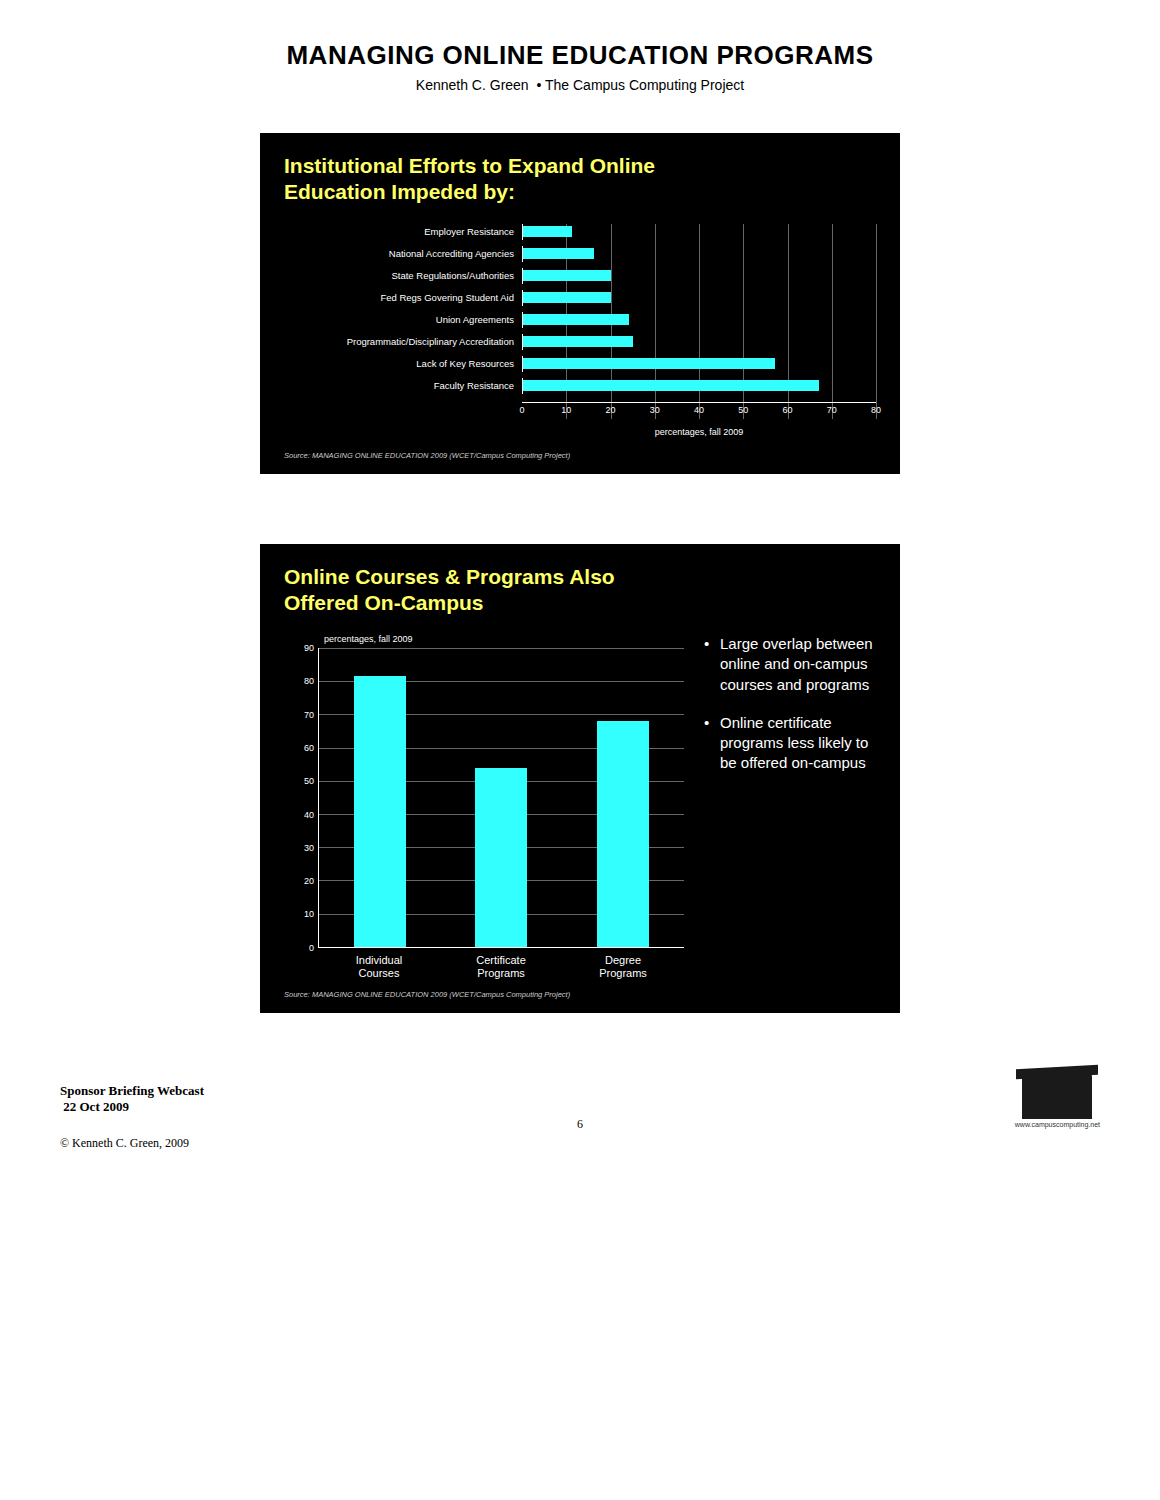MANAGING ONLINE EDUCATION PROGRAMS
Kenneth C. Green • The Campus Computing Project
Institutional Efforts to Expand Online
Education Impeded by:
Employer Resistance
National Accrediting Agencies
State Regulations/Authorities
Fed Regs Govering Student Aid
Union Agreements
Programmatic/Disciplinary Accreditation
Lack of Key Resources
Faculty Resistance
0 10 20 30 40 50 60 70 80
percentages, fall 2009
Source: MANAGING ONLINE EDUCATION 2009 (WCET/Campus Computing Project)
Online Courses & Programs Also
Offered On-Campus
percentages, fall 2009
90 80 70 60 50 40 30 20 10 0
Individual
Courses
Certificate
Programs
Degree
Programs
Large overlap between online and on-campus courses and programs
Online certificate programs less likely to be offered on-campus
Source: MANAGING ONLINE EDUCATION 2009 (WCET/Campus Computing Project)
Sponsor Briefing Webcast
22 Oct 2009
6
© Kenneth C. Green, 2009
www.campuscomputing.net